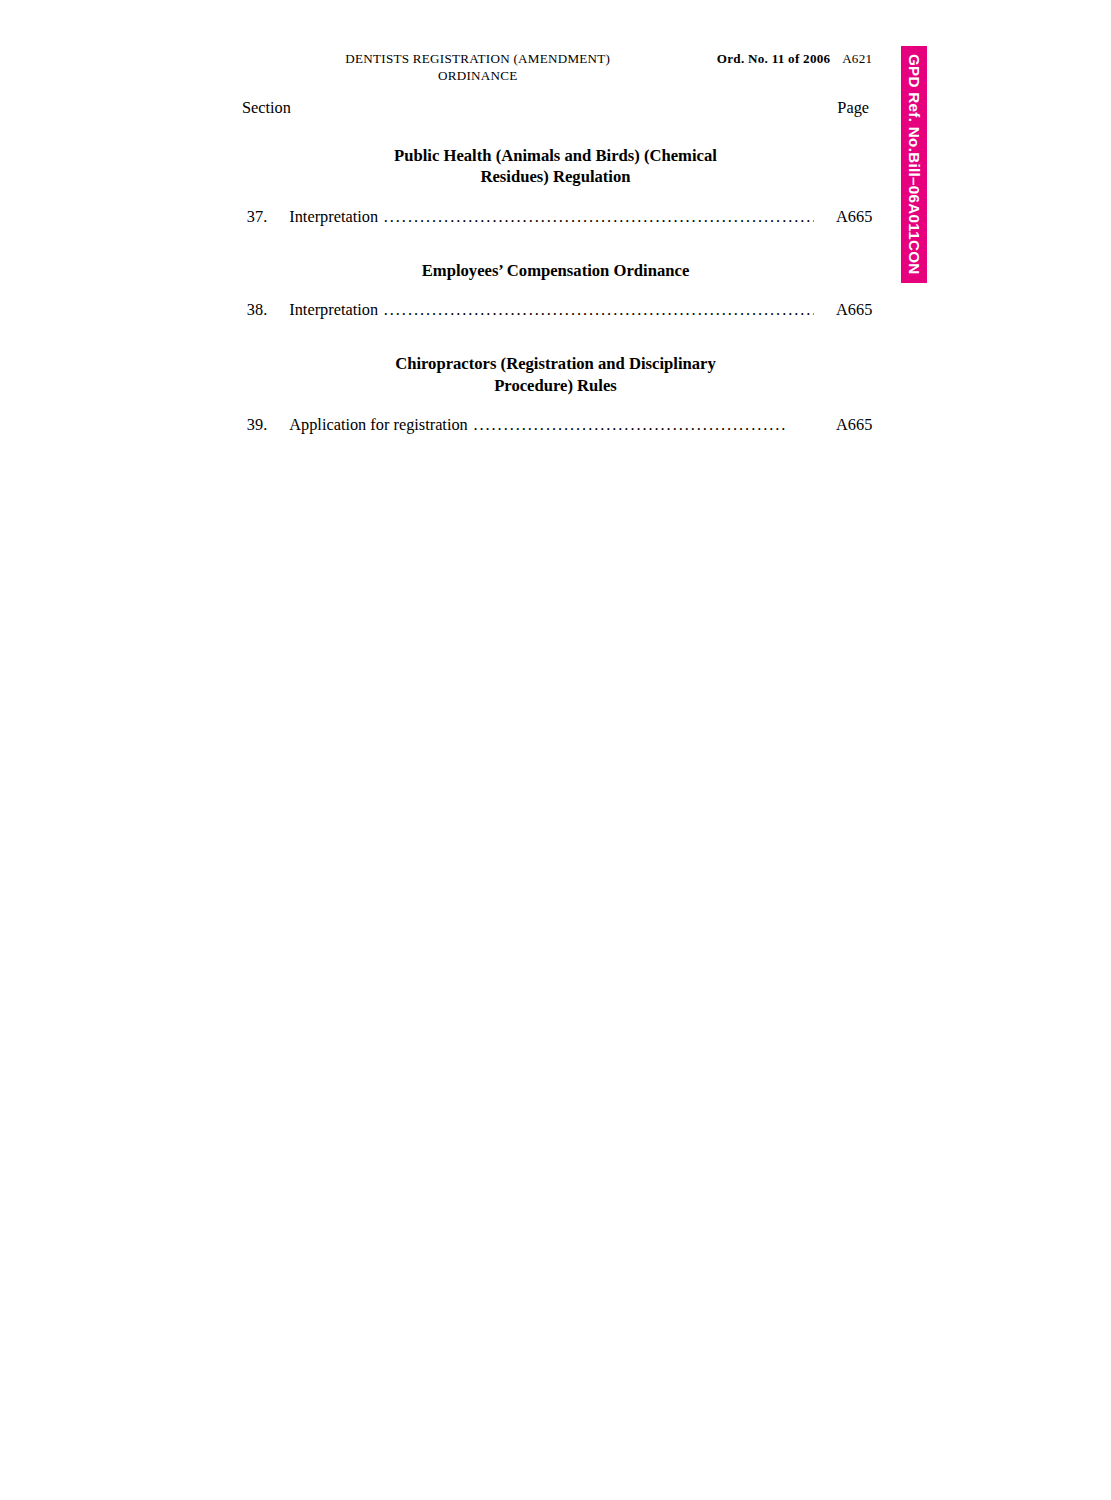GPD Ref. No. Bill–06 A011CON
Dentists Registration (Amendment)
Ordinance
Ord. No. 11 of 2006
A621
Section
Page
Public Health (Animals and Birds) (ChemicalResidues) Regulation
37. Interpretation .......................................................................... A665
Employees’ Compensation Ordinance
38. Interpretation .......................................................................... A665
Chiropractors (Registration and DisciplinaryProcedure) Rules
39. Application for registration .................................................... A665